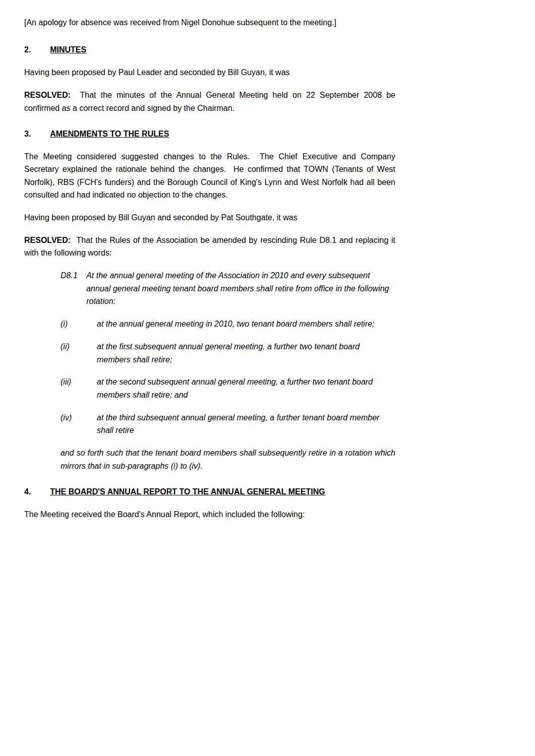[An apology for absence was received from Nigel Donohue subsequent to the meeting.]
2. MINUTES
Having been proposed by Paul Leader and seconded by Bill Guyan, it was
RESOLVED: That the minutes of the Annual General Meeting held on 22 September 2008 be confirmed as a correct record and signed by the Chairman.
3. AMENDMENTS TO THE RULES
The Meeting considered suggested changes to the Rules. The Chief Executive and Company Secretary explained the rationale behind the changes. He confirmed that TOWN (Tenants of West Norfolk), RBS (FCH's funders) and the Borough Council of King's Lynn and West Norfolk had all been consulted and had indicated no objection to the changes.
Having been proposed by Bill Guyan and seconded by Pat Southgate, it was
RESOLVED: That the Rules of the Association be amended by rescinding Rule D8.1 and replacing it with the following words:
D8.1 At the annual general meeting of the Association in 2010 and every subsequent annual general meeting tenant board members shall retire from office in the following rotation:
(i) at the annual general meeting in 2010, two tenant board members shall retire;
(ii) at the first subsequent annual general meeting, a further two tenant board members shall retire;
(iii) at the second subsequent annual general meeting, a further two tenant board members shall retire; and
(iv) at the third subsequent annual general meeting, a further tenant board member shall retire
and so forth such that the tenant board members shall subsequently retire in a rotation which mirrors that in sub-paragraphs (i) to (iv).
4. THE BOARD'S ANNUAL REPORT TO THE ANNUAL GENERAL MEETING
The Meeting received the Board's Annual Report, which included the following: